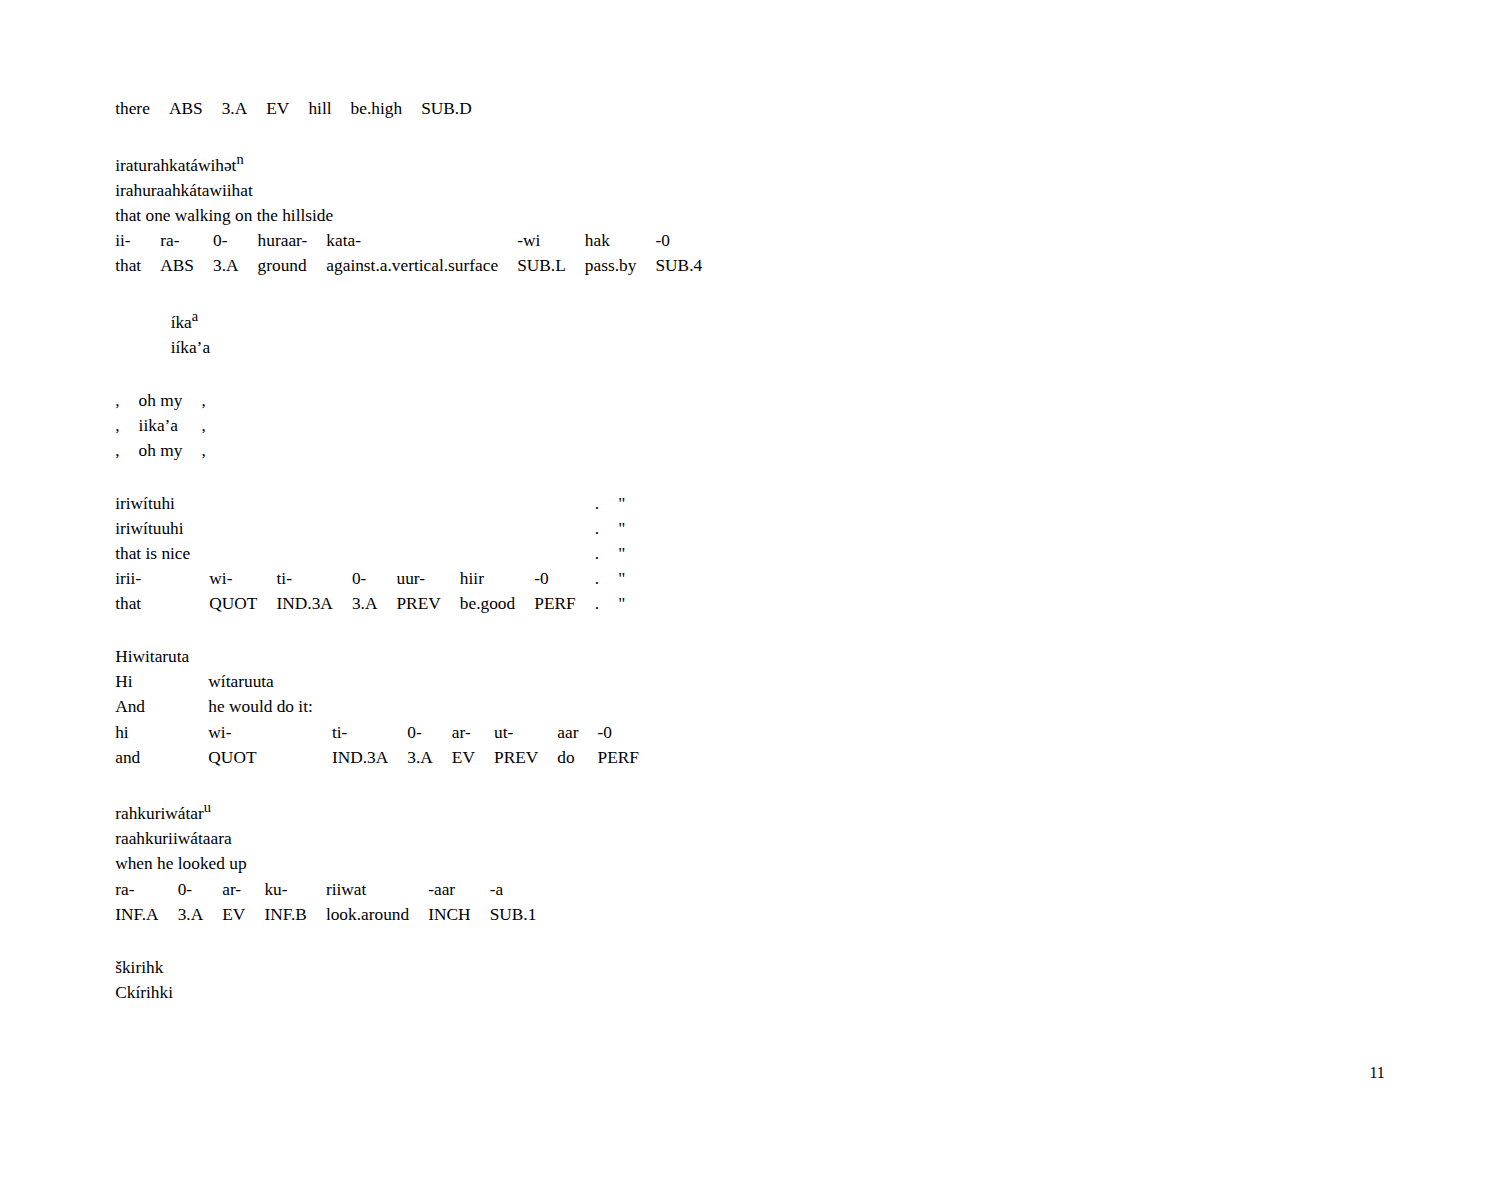| there | ABS | 3.A | EV | hill | be.high | SUB.D |
iraturahkatáwihətn
irahuraahkátawiihat
that one walking on the hillside
| ii- | ra- | 0- | huraar- | kata- | -wi | hak | -0 |
| that | ABS | 3.A | ground | against.a.vertical.surface | SUB.L | pass.by | SUB.4 |
íkaa
iíkaʼa
| , | oh my | , |
| , | iikaʼa | , |
| , | oh my | , |
| iriwítuhi | | | | | | | . | " |
| iriwítuuhi | | | | | | | . | " |
| that is nice | | | | | | | . | " |
| irii- | wi- | ti- | 0- | uur- | hiir | -0 | . | " |
| that | QUOT | IND.3A | 3.A | PREV | be.good | PERF | . | " |
| Hiwitaruta | | | | | | | |
| Hi | wítaruuta | | | | | | |
| And | he would do it: | | | | | | |
| hi | wi- | ti- | 0- | ar- | ut- | aar | -0 |
| and | QUOT | IND.3A | 3.A | EV | PREV | do | PERF |
rahkuriwátaru
raahkuriiwátaara
when he looked up
| ra- | 0- | ar- | ku- | riiwat | -aar | -a |
| INF.A | 3.A | EV | INF.B | look.around | INCH | SUB.1 |
škirihk
Ckírihki
11